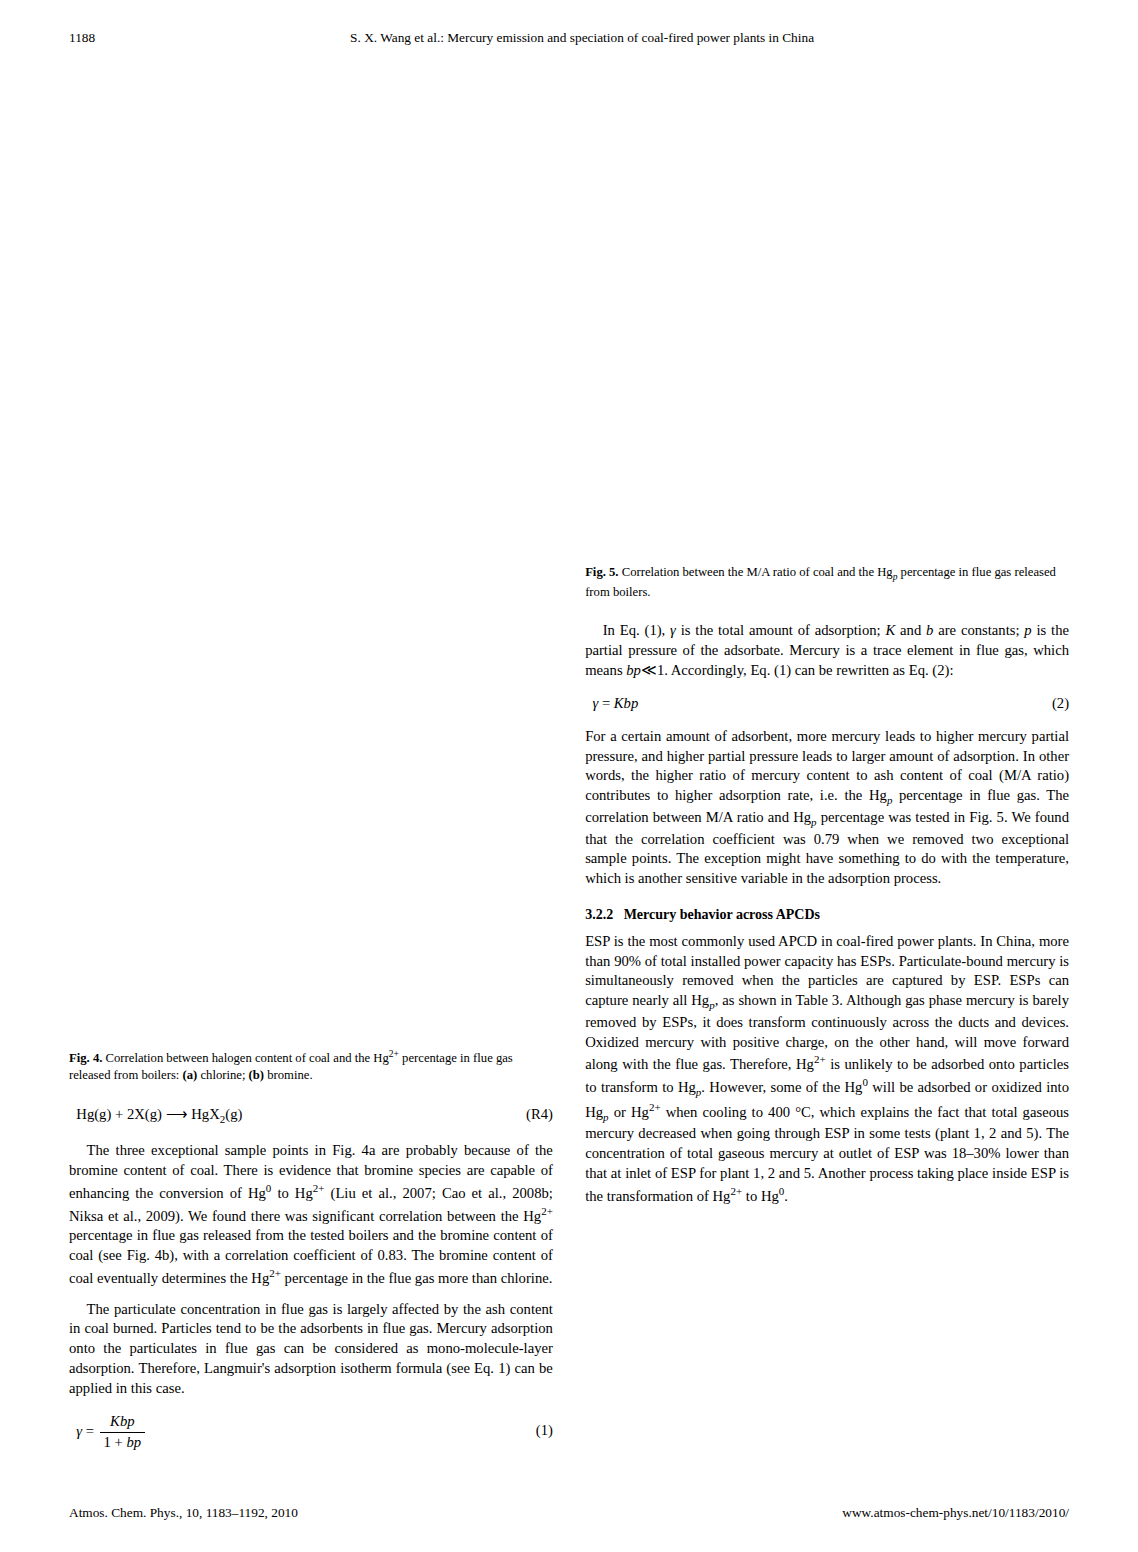1188 S. X. Wang et al.: Mercury emission and speciation of coal-fired power plants in China
Fig. 4. Correlation between halogen content of coal and the Hg2+ percentage in flue gas released from boilers: (a) chlorine; (b) bromine.
Hg(g) + 2X(g) ⟶ HgX2(g) (R4)
The three exceptional sample points in Fig. 4a are probably because of the bromine content of coal. There is evidence that bromine species are capable of enhancing the conversion of Hg0 to Hg2+ (Liu et al., 2007; Cao et al., 2008b; Niksa et al., 2009). We found there was significant correlation between the Hg2+ percentage in flue gas released from the tested boilers and the bromine content of coal (see Fig. 4b), with a correlation coefficient of 0.83. The bromine content of coal eventually determines the Hg2+ percentage in the flue gas more than chlorine.
The particulate concentration in flue gas is largely affected by the ash content in coal burned. Particles tend to be the adsorbents in flue gas. Mercury adsorption onto the particulates in flue gas can be considered as mono-molecule-layer adsorption. Therefore, Langmuir's adsorption isotherm formula (see Eq. 1) can be applied in this case.
γ = Kbp 1 + bp (1)
Fig. 5. Correlation between the M/A ratio of coal and the Hgp percentage in flue gas released from boilers.
In Eq. (1), γ is the total amount of adsorption; K and b are constants; p is the partial pressure of the adsorbate. Mercury is a trace element in flue gas, which means bp≪1. Accordingly, Eq. (1) can be rewritten as Eq. (2):
γ = Kbp (2)
For a certain amount of adsorbent, more mercury leads to higher mercury partial pressure, and higher partial pressure leads to larger amount of adsorption. In other words, the higher ratio of mercury content to ash content of coal (M/A ratio) contributes to higher adsorption rate, i.e. the Hgp percentage in flue gas. The correlation between M/A ratio and Hgp percentage was tested in Fig. 5. We found that the correlation coefficient was 0.79 when we removed two exceptional sample points. The exception might have something to do with the temperature, which is another sensitive variable in the adsorption process.
3.2.2 Mercury behavior across APCDs
ESP is the most commonly used APCD in coal-fired power plants. In China, more than 90% of total installed power capacity has ESPs. Particulate-bound mercury is simultaneously removed when the particles are captured by ESP. ESPs can capture nearly all Hgp, as shown in Table 3. Although gas phase mercury is barely removed by ESPs, it does transform continuously across the ducts and devices. Oxidized mercury with positive charge, on the other hand, will move forward along with the flue gas. Therefore, Hg2+ is unlikely to be adsorbed onto particles to transform to Hgp. However, some of the Hg0 will be adsorbed or oxidized into Hgp or Hg2+ when cooling to 400 °C, which explains the fact that total gaseous mercury decreased when going through ESP in some tests (plant 1, 2 and 5). The concentration of total gaseous mercury at outlet of ESP was 18–30% lower than that at inlet of ESP for plant 1, 2 and 5. Another process taking place inside ESP is the transformation of Hg2+ to Hg0.
Atmos. Chem. Phys., 10, 1183–1192, 2010 www.atmos-chem-phys.net/10/1183/2010/